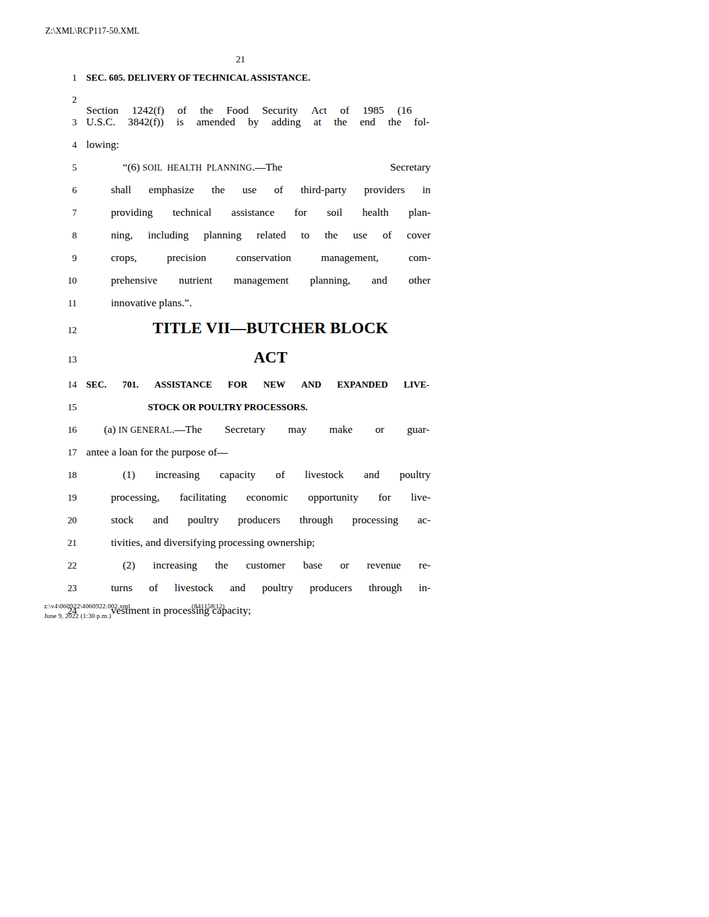Z:\XML\RCP117-50.XML
21
1
SEC. 605. DELIVERY OF TECHNICAL ASSISTANCE.
2
Section 1242(f) of the Food Security Act of 1985(16
3
U.S.C. 3842(f)) is amended by adding at the end the fol-
4
lowing:
5
“(6) SOIL HEALTH PLANNING.—The Secretary
6
shall emphasize the use of third-party providers in
7
providing technical assistance for soil health plan-
8
ning, including planning related to the use of cover
9
crops, precision conservation management, com-
10
prehensive nutrient management planning, and other
11
innovative plans.”.
12
TITLE VII—BUTCHER BLOCK
13
ACT
14
SEC. 701. ASSISTANCE FOR NEW AND EXPANDED LIVE-
15
STOCK OR POULTRY PROCESSORS.
16
(a) IN GENERAL.—The Secretary may make or guar-
17
antee a loan for the purpose of—
18
(1) increasing capacity of livestock and poultry
19
processing, facilitating economic opportunity for live-
20
stock and poultry producers through processing ac-
21
tivities, and diversifying processing ownership;
22
(2) increasing the customer base or revenue re-
23
turns of livestock and poultry producers through in-
24
vestment in processing capacity;
z:\v4\060922\4060922.002.xml (841158|12)
June 9, 2022 (1:30 p.m.)